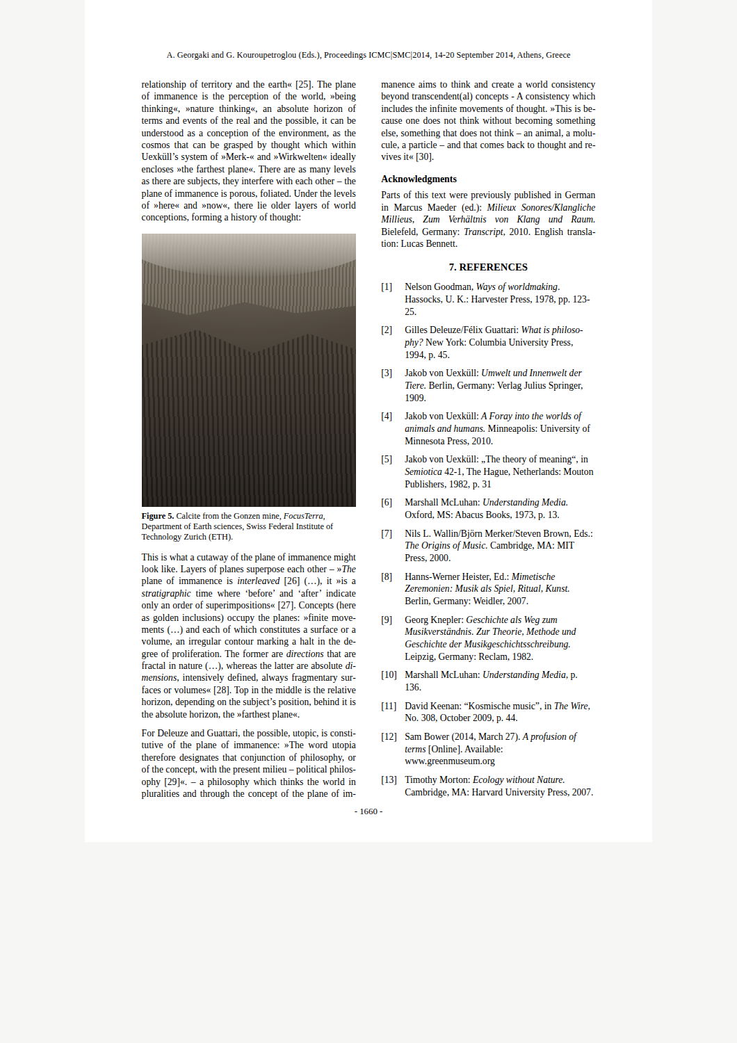A. Georgaki and G. Kouroupetroglou (Eds.), Proceedings ICMC|SMC|2014, 14-20 September 2014, Athens, Greece
relationship of territory and the earth« [25]. The plane of immanence is the perception of the world, »being thinking«, »nature thinking«, an absolute horizon of terms and events of the real and the possible, it can be understood as a conception of the environment, as the cosmos that can be grasped by thought which within Uexküll’s system of »Merk-« and »Wirkwelten« ideally encloses »the farthest plane«. There are as many levels as there are subjects, they interfere with each other – the plane of immanence is porous, foliated. Under the levels of »here« and »now«, there lie older layers of world conceptions, forming a history of thought:
Figure 5. Calcite from the Gonzen mine, FocusTerra, Department of Earth sciences, Swiss Federal Institute of Technology Zurich (ETH).
This is what a cutaway of the plane of immanence might look like. Layers of planes superpose each other – »The plane of immanence is interleaved [26] (…), it »is a stratigraphic time where ‘before’ and ‘after’ indicate only an order of superimpositions« [27]. Concepts (here as golden inclusions) occupy the planes: »finite movements (…) and each of which constitutes a surface or a volume, an irregular contour marking a halt in the degree of proliferation. The former are directions that are fractal in nature (…), whereas the latter are absolute dimensions, intensively defined, always fragmentary surfaces or volumes« [28]. Top in the middle is the relative horizon, depending on the subject’s position, behind it is the absolute horizon, the »farthest plane«.
For Deleuze and Guattari, the possible, utopic, is constitutive of the plane of immanence: »The word utopia therefore designates that conjunction of philosophy, or of the concept, with the present milieu – political philosophy [29]«. – a philosophy which thinks the world in pluralities and through the concept of the plane of immanence aims to think and create a world consistency beyond transcendent(al) concepts - A consistency which includes the infinite movements of thought. »This is because one does not think without becoming something else, something that does not think – an animal, a molucule, a particle – and that comes back to thought and revives it« [30].
Acknowledgments
Parts of this text were previously published in German in Marcus Maeder (ed.): Milieux Sonores/Klangliche Millieus, Zum Verhältnis von Klang und Raum. Bielefeld, Germany: Transcript, 2010. English translation: Lucas Bennett.
7. REFERENCES
[1]
Nelson Goodman, Ways of worldmaking. Hassocks, U. K.: Harvester Press, 1978, pp. 123-25.
[2]
Gilles Deleuze/Félix Guattari: What is philosophy? New York: Columbia University Press, 1994, p. 45.
[3]
Jakob von Uexküll: Umwelt und Innenwelt der Tiere. Berlin, Germany: Verlag Julius Springer, 1909.
[4]
Jakob von Uexküll: A Foray into the worlds of animals and humans. Minneapolis: University of Minnesota Press, 2010.
[5]
Jakob von Uexküll: „The theory of meaning“, in Semiotica 42-1, The Hague, Netherlands: Mouton Publishers, 1982, p. 31
[6]
Marshall McLuhan: Understanding Media. Oxford, MS: Abacus Books, 1973, p. 13.
[7]
Nils L. Wallin/Björn Merker/Steven Brown, Eds.: The Origins of Music. Cambridge, MA: MIT Press, 2000.
[8]
Hanns-Werner Heister, Ed.: Mimetische Zeremonien: Musik als Spiel, Ritual, Kunst. Berlin, Germany: Weidler, 2007.
[9]
Georg Knepler: Geschichte als Weg zum Musikverständnis. Zur Theorie, Methode und Geschichte der Musikgeschichtsschreibung. Leipzig, Germany: Reclam, 1982.
[10]
Marshall McLuhan: Understanding Media, p. 136.
[11]
David Keenan: “Kosmische music”, in The Wire, No. 308, October 2009, p. 44.
[12]
Sam Bower (2014, March 27). A profusion of terms [Online]. Available: www.greenmuseum.org
[13]
Timothy Morton: Ecology without Nature. Cambridge, MA: Harvard University Press, 2007.
- 1660 -